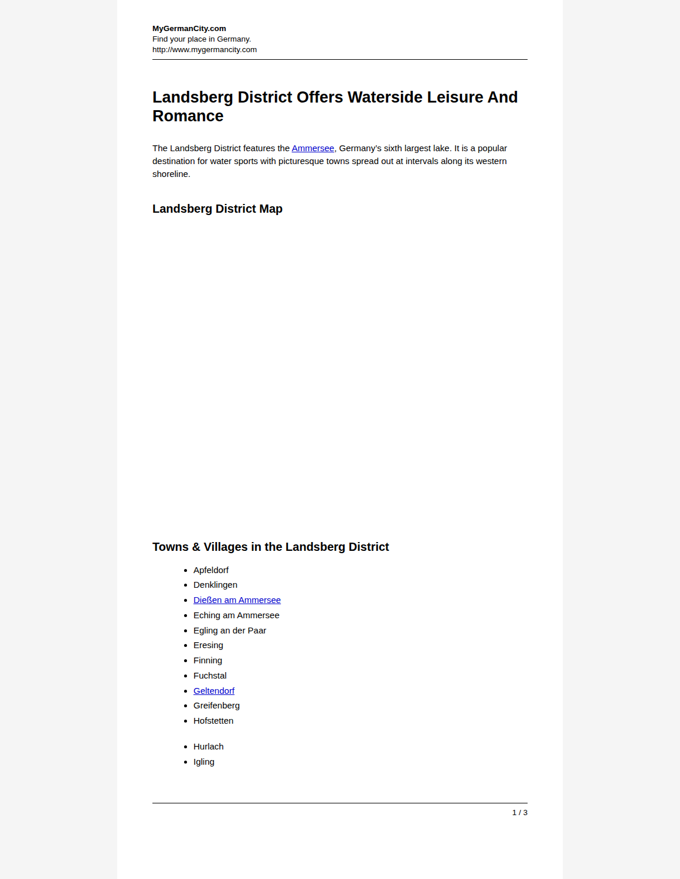MyGermanCity.com
Find your place in Germany.
http://www.mygermancity.com
Landsberg District Offers Waterside Leisure And Romance
The Landsberg District features the Ammersee, Germany’s sixth largest lake. It is a popular destination for water sports with picturesque towns spread out at intervals along its western shoreline.
Landsberg District Map
Towns & Villages in the Landsberg District
Apfeldorf
Denklingen
Dießen am Ammersee
Eching am Ammersee
Egling an der Paar
Eresing
Finning
Fuchstal
Geltendorf
Greifenberg
Hofstetten
Hurlach
Igling
1 / 3